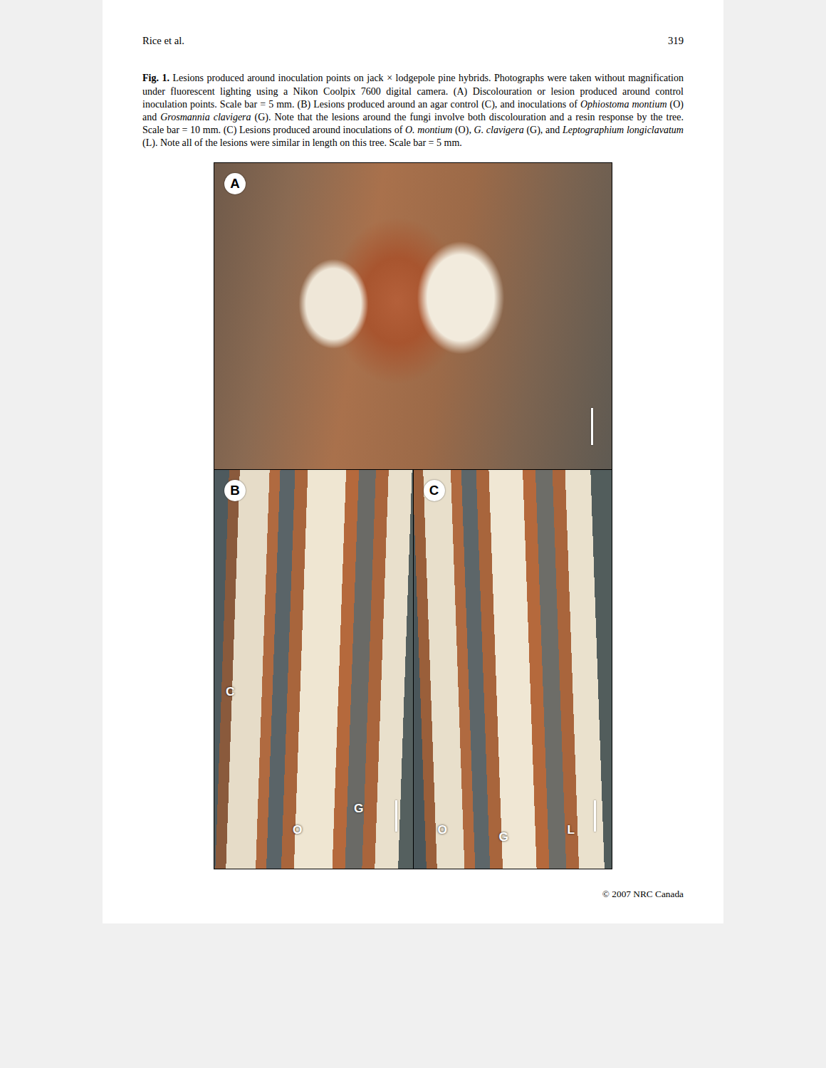Rice et al. 319
Fig. 1. Lesions produced around inoculation points on jack × lodgepole pine hybrids. Photographs were taken without magnification under fluorescent lighting using a Nikon Coolpix 7600 digital camera. (A) Discolouration or lesion produced around control inoculation points. Scale bar = 5 mm. (B) Lesions produced around an agar control (C), and inoculations of Ophiostoma montium (O) and Grosmannia clavigera (G). Note that the lesions around the fungi involve both discolouration and a resin response by the tree. Scale bar = 10 mm. (C) Lesions produced around inoculations of O. montium (O), G. clavigera (G), and Leptographium longiclavatum (L). Note all of the lesions were similar in length on this tree. Scale bar = 5 mm.
A
B
C
O
G
C
O
G
L
© 2007 NRC Canada